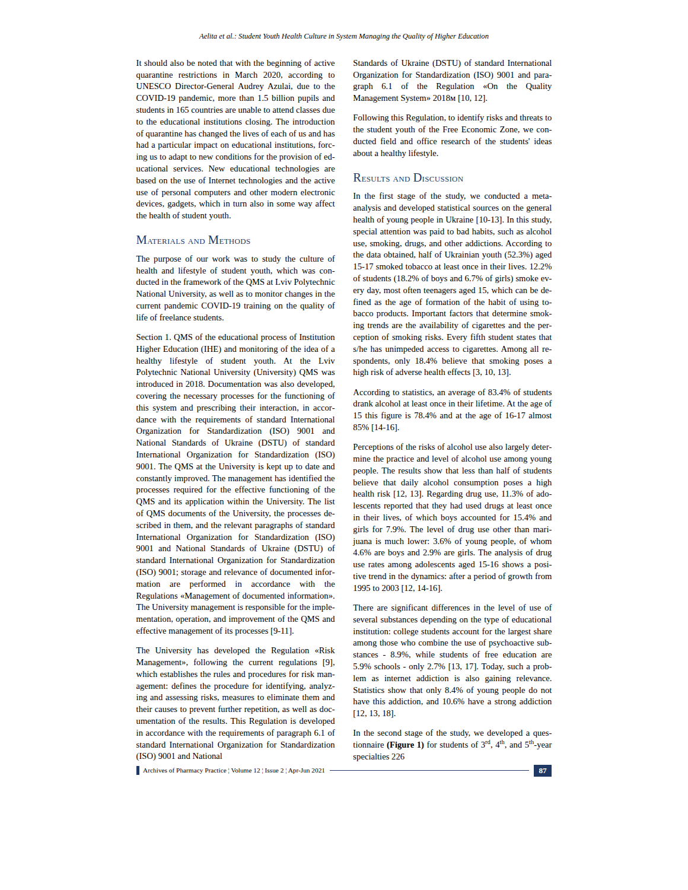Aelita et al.: Student Youth Health Culture in System Managing the Quality of Higher Education
It should also be noted that with the beginning of active quarantine restrictions in March 2020, according to UNESCO Director-General Audrey Azulai, due to the COVID-19 pandemic, more than 1.5 billion pupils and students in 165 countries are unable to attend classes due to the educational institutions closing. The introduction of quarantine has changed the lives of each of us and has had a particular impact on educational institutions, forcing us to adapt to new conditions for the provision of educational services. New educational technologies are based on the use of Internet technologies and the active use of personal computers and other modern electronic devices, gadgets, which in turn also in some way affect the health of student youth.
Materials and Methods
The purpose of our work was to study the culture of health and lifestyle of student youth, which was conducted in the framework of the QMS at Lviv Polytechnic National University, as well as to monitor changes in the current pandemic COVID-19 training on the quality of life of freelance students.
Section 1. QMS of the educational process of Institution Higher Education (IHE) and monitoring of the idea of a healthy lifestyle of student youth. At the Lviv Polytechnic National University (University) QMS was introduced in 2018. Documentation was also developed, covering the necessary processes for the functioning of this system and prescribing their interaction, in accordance with the requirements of standard International Organization for Standardization (ISO) 9001 and National Standards of Ukraine (DSTU) of standard International Organization for Standardization (ISO) 9001. The QMS at the University is kept up to date and constantly improved. The management has identified the processes required for the effective functioning of the QMS and its application within the University. The list of QMS documents of the University, the processes described in them, and the relevant paragraphs of standard International Organization for Standardization (ISO) 9001 and National Standards of Ukraine (DSTU) of standard International Organization for Standardization (ISO) 9001; storage and relevance of documented information are performed in accordance with the Regulations «Management of documented information». The University management is responsible for the implementation, operation, and improvement of the QMS and effective management of its processes [9-11].
The University has developed the Regulation «Risk Management», following the current regulations [9], which establishes the rules and procedures for risk management: defines the procedure for identifying, analyzing and assessing risks, measures to eliminate them and their causes to prevent further repetition, as well as documentation of the results. This Regulation is developed in accordance with the requirements of paragraph 6.1 of standard International Organization for Standardization (ISO) 9001 and National
Standards of Ukraine (DSTU) of standard International Organization for Standardization (ISO) 9001 and paragraph 6.1 of the Regulation «On the Quality Management System» 2018м [10, 12].
Following this Regulation, to identify risks and threats to the student youth of the Free Economic Zone, we conducted field and office research of the students' ideas about a healthy lifestyle.
Results and Discussion
In the first stage of the study, we conducted a meta-analysis and developed statistical sources on the general health of young people in Ukraine [10-13]. In this study, special attention was paid to bad habits, such as alcohol use, smoking, drugs, and other addictions. According to the data obtained, half of Ukrainian youth (52.3%) aged 15-17 smoked tobacco at least once in their lives. 12.2% of students (18.2% of boys and 6.7% of girls) smoke every day, most often teenagers aged 15, which can be defined as the age of formation of the habit of using tobacco products. Important factors that determine smoking trends are the availability of cigarettes and the perception of smoking risks. Every fifth student states that s/he has unimpeded access to cigarettes. Among all respondents, only 18.4% believe that smoking poses a high risk of adverse health effects [3, 10, 13].
According to statistics, an average of 83.4% of students drank alcohol at least once in their lifetime. At the age of 15 this figure is 78.4% and at the age of 16-17 almost 85% [14-16].
Perceptions of the risks of alcohol use also largely determine the practice and level of alcohol use among young people. The results show that less than half of students believe that daily alcohol consumption poses a high health risk [12, 13]. Regarding drug use, 11.3% of adolescents reported that they had used drugs at least once in their lives, of which boys accounted for 15.4% and girls for 7.9%. The level of drug use other than marijuana is much lower: 3.6% of young people, of whom 4.6% are boys and 2.9% are girls. The analysis of drug use rates among adolescents aged 15-16 shows a positive trend in the dynamics: after a period of growth from 1995 to 2003 [12, 14-16].
There are significant differences in the level of use of several substances depending on the type of educational institution: college students account for the largest share among those who combine the use of psychoactive substances - 8.9%, while students of free education are 5.9% schools - only 2.7% [13, 17]. Today, such a problem as internet addiction is also gaining relevance. Statistics show that only 8.4% of young people do not have this addiction, and 10.6% have a strong addiction [12, 13, 18].
In the second stage of the study, we developed a questionnaire (Figure 1) for students of 3rd, 4th, and 5th-year specialties 226
Archives of Pharmacy Practice ¦ Volume 12 ¦ Issue 2 ¦ Apr-Jun 2021
87